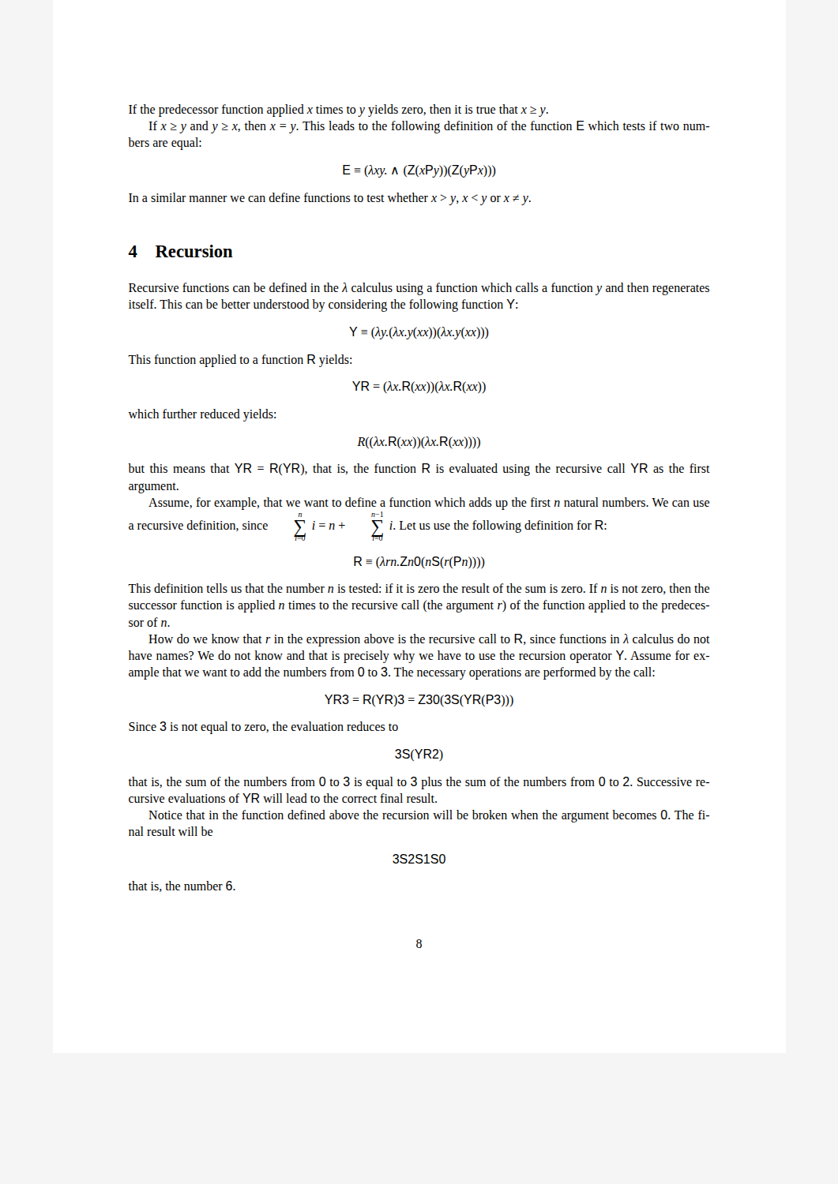If the predecessor function applied x times to y yields zero, then it is true that x ≥ y.
If x ≥ y and y ≥ x, then x = y. This leads to the following definition of the function E which tests if two numbers are equal:
E ≡ (λxy. ∧ (Z(xPy))(Z(yPx)))
In a similar manner we can define functions to test whether x > y, x < y or x ≠ y.
4 Recursion
Recursive functions can be defined in the λ calculus using a function which calls a function y and then regenerates itself. This can be better understood by considering the following function Y:
Y ≡ (λy.(λx.y(xx))(λx.y(xx)))
This function applied to a function R yields:
YR = (λx. R(xx))(λx. R(xx))
which further reduced yields:
R((λx. R(xx))(λx. R(xx))))
but this means that YR = R(YR), that is, the function R is evaluated using the recursive call YR as the first argument.
Assume, for example, that we want to define a function which adds up the first n natural numbers. We can use a recursive definition, since n∑i=0 i = n + n−1∑i=0 i. Let us use the following definition for R:
R ≡ (λrn. Zn 0(nS(r(Pn))))
This definition tells us that the number n is tested: if it is zero the result of the sum is zero. If n is not zero, then the successor function is applied n times to the recursive call (the argument r) of the function applied to the predecessor of n.
How do we know that r in the expression above is the recursive call to R, since functions in λ calculus do not have names? We do not know and that is precisely why we have to use the recursion operator Y. Assume for example that we want to add the numbers from 0 to 3. The necessary operations are performed by the call:
YR3 = R(YR)3 = Z30(3S(YR(P3)))
Since 3 is not equal to zero, the evaluation reduces to
3S(YR2)
that is, the sum of the numbers from 0 to 3 is equal to 3 plus the sum of the numbers from 0 to 2. Successive recursive evaluations of YR will lead to the correct final result.
Notice that in the function defined above the recursion will be broken when the argument becomes 0. The final result will be
3S2S1S0
that is, the number 6.
8